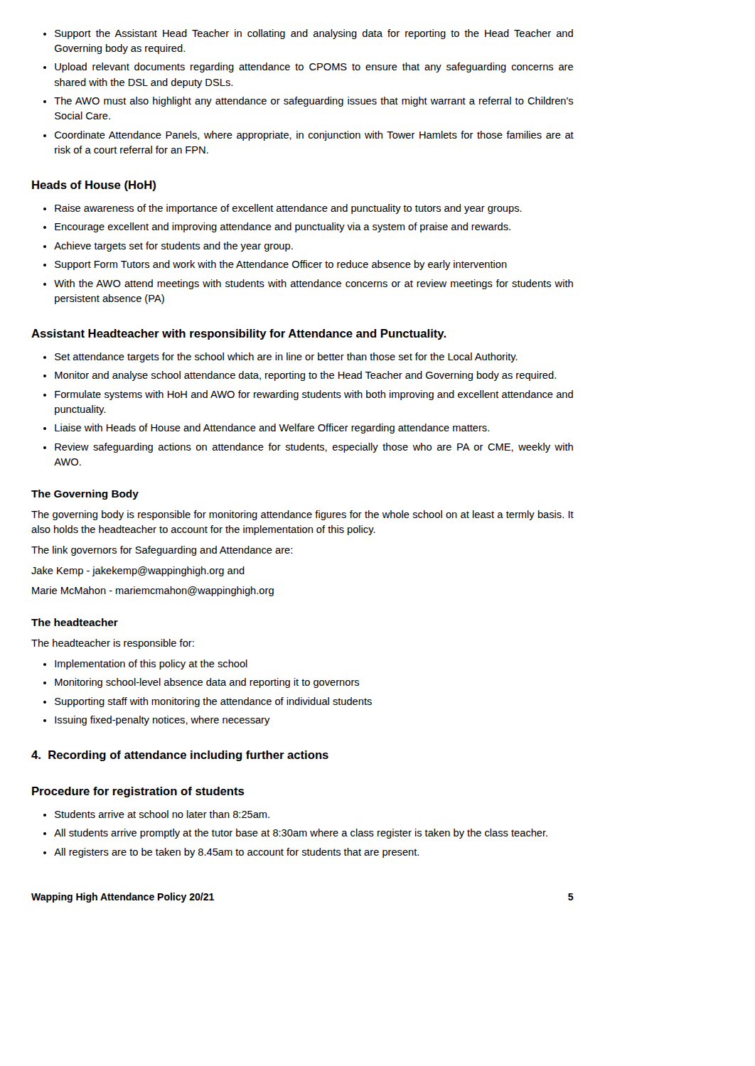Support the Assistant Head Teacher in collating and analysing data for reporting to the Head Teacher and Governing body as required.
Upload relevant documents regarding attendance to CPOMS to ensure that any safeguarding concerns are shared with the DSL and deputy DSLs.
The AWO must also highlight any attendance or safeguarding issues that might warrant a referral to Children's Social Care.
Coordinate Attendance Panels, where appropriate, in conjunction with Tower Hamlets for those families are at risk of a court referral for an FPN.
Heads of House (HoH)
Raise awareness of the importance of excellent attendance and punctuality to tutors and year groups.
Encourage excellent and improving attendance and punctuality via a system of praise and rewards.
Achieve targets set for students and the year group.
Support Form Tutors and work with the Attendance Officer to reduce absence by early intervention
With the AWO attend meetings with students with attendance concerns or at review meetings for students with persistent absence (PA)
Assistant Headteacher with responsibility for Attendance and Punctuality.
Set attendance targets for the school which are in line or better than those set for the Local Authority.
Monitor and analyse school attendance data, reporting to the Head Teacher and Governing body as required.
Formulate systems with HoH and AWO for rewarding students with both improving and excellent attendance and punctuality.
Liaise with Heads of House and Attendance and Welfare Officer regarding attendance matters.
Review safeguarding actions on attendance for students, especially those who are PA or CME, weekly with AWO.
The Governing Body
The governing body is responsible for monitoring attendance figures for the whole school on at least a termly basis. It also holds the headteacher to account for the implementation of this policy.
The link governors for Safeguarding and Attendance are:
Jake Kemp - jakekemp@wappinghigh.org and
Marie McMahon - mariemcmahon@wappinghigh.org
The headteacher
The headteacher is responsible for:
Implementation of this policy at the school
Monitoring school-level absence data and reporting it to governors
Supporting staff with monitoring the attendance of individual students
Issuing fixed-penalty notices, where necessary
4. Recording of attendance including further actions
Procedure for registration of students
Students arrive at school no later than 8:25am.
All students arrive promptly at the tutor base at 8:30am where a class register is taken by the class teacher.
All registers are to be taken by 8.45am to account for students that are present.
Wapping High Attendance Policy 20/21 5